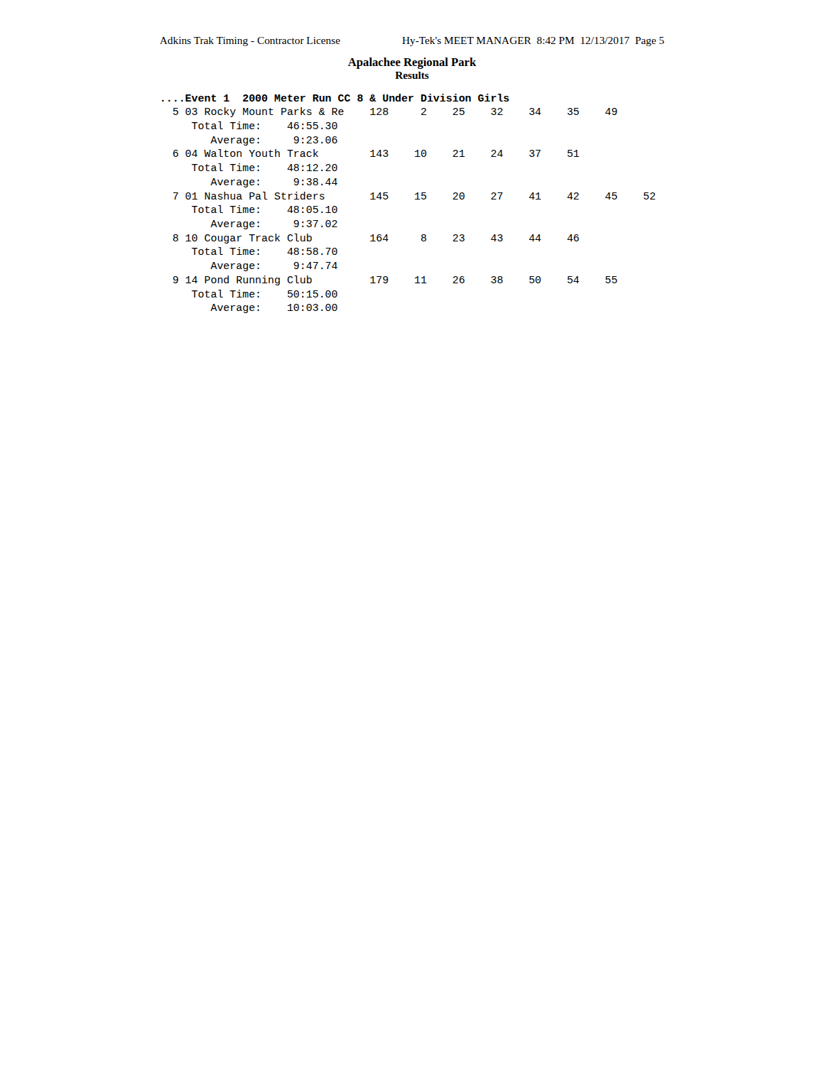Adkins Trak Timing - Contractor License
Hy-Tek's MEET MANAGER 8:42 PM 12/13/2017 Page 5
Apalachee Regional Park
Results
....Event 1  2000 Meter Run CC 8 & Under Division Girls
  5 03 Rocky Mount Parks & Re    128     2    25    32    34    35    49
     Total Time:    46:55.30
        Average:     9:23.06
  6 04 Walton Youth Track        143    10    21    24    37    51
     Total Time:    48:12.20
        Average:     9:38.44
  7 01 Nashua Pal Striders       145    15    20    27    41    42    45    52
     Total Time:    48:05.10
        Average:     9:37.02
  8 10 Cougar Track Club         164     8    23    43    44    46
     Total Time:    48:58.70
        Average:     9:47.74
  9 14 Pond Running Club         179    11    26    38    50    54    55
     Total Time:    50:15.00
        Average:    10:03.00